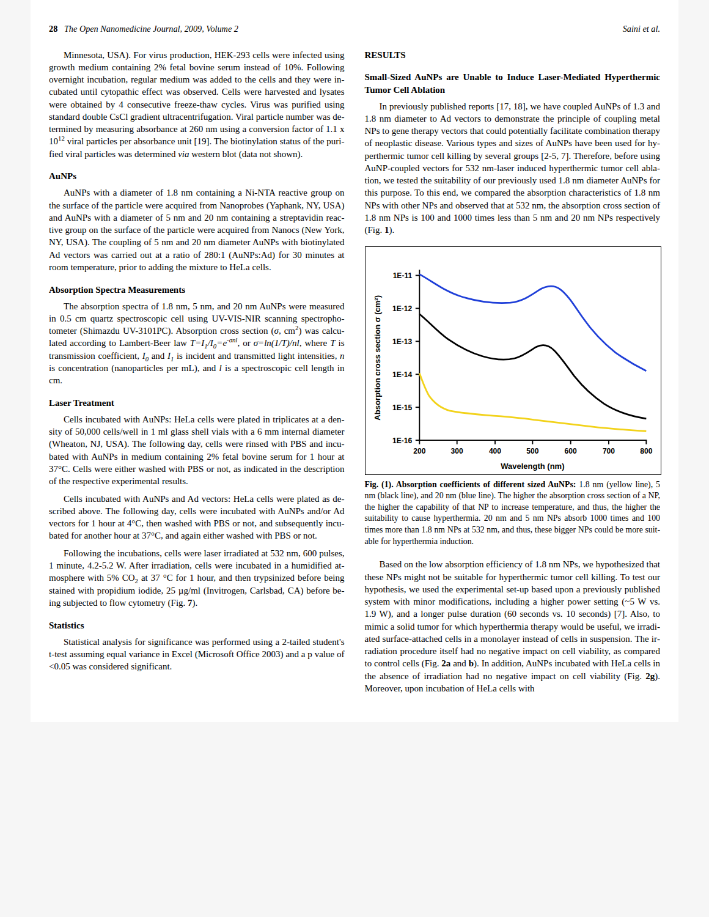28 The Open Nanomedicine Journal, 2009, Volume 2
Saini et al.
Minnesota, USA). For virus production, HEK-293 cells were infected using growth medium containing 2% fetal bovine serum instead of 10%. Following overnight incubation, regular medium was added to the cells and they were incubated until cytopathic effect was observed. Cells were harvested and lysates were obtained by 4 consecutive freeze-thaw cycles. Virus was purified using standard double CsCl gradient ultracentrifugation. Viral particle number was determined by measuring absorbance at 260 nm using a conversion factor of 1.1 x 1012 viral particles per absorbance unit [19]. The biotinylation status of the purified viral particles was determined via western blot (data not shown).
AuNPs
AuNPs with a diameter of 1.8 nm containing a Ni-NTA reactive group on the surface of the particle were acquired from Nanoprobes (Yaphank, NY, USA) and AuNPs with a diameter of 5 nm and 20 nm containing a streptavidin reactive group on the surface of the particle were acquired from Nanocs (New York, NY, USA). The coupling of 5 nm and 20 nm diameter AuNPs with biotinylated Ad vectors was carried out at a ratio of 280:1 (AuNPs:Ad) for 30 minutes at room temperature, prior to adding the mixture to HeLa cells.
Absorption Spectra Measurements
The absorption spectra of 1.8 nm, 5 nm, and 20 nm AuNPs were measured in 0.5 cm quartz spectroscopic cell using UV-VIS-NIR scanning spectrophotometer (Shimazdu UV-3101PC). Absorption cross section (σ, cm2) was calculated according to Lambert-Beer law T=I1/I0=e-σnl, or σ=ln(1/T)/nl, where T is transmission coefficient, I0 and I1 is incident and transmitted light intensities, n is concentration (nanoparticles per mL), and l is a spectroscopic cell length in cm.
Laser Treatment
Cells incubated with AuNPs: HeLa cells were plated in triplicates at a density of 50,000 cells/well in 1 ml glass shell vials with a 6 mm internal diameter (Wheaton, NJ, USA). The following day, cells were rinsed with PBS and incubated with AuNPs in medium containing 2% fetal bovine serum for 1 hour at 37°C. Cells were either washed with PBS or not, as indicated in the description of the respective experimental results.
Cells incubated with AuNPs and Ad vectors: HeLa cells were plated as described above. The following day, cells were incubated with AuNPs and/or Ad vectors for 1 hour at 4°C, then washed with PBS or not, and subsequently incubated for another hour at 37°C, and again either washed with PBS or not.
Following the incubations, cells were laser irradiated at 532 nm, 600 pulses, 1 minute, 4.2-5.2 W. After irradiation, cells were incubated in a humidified atmosphere with 5% CO2 at 37 °C for 1 hour, and then trypsinized before being stained with propidium iodide, 25 µg/ml (Invitrogen, Carlsbad, CA) before being subjected to flow cytometry (Fig. 7).
Statistics
Statistical analysis for significance was performed using a 2-tailed student's t-test assuming equal variance in Excel (Microsoft Office 2003) and a p value of <0.05 was considered significant.
RESULTS
Small-Sized AuNPs are Unable to Induce Laser-Mediated Hyperthermic Tumor Cell Ablation
In previously published reports [17, 18], we have coupled AuNPs of 1.3 and 1.8 nm diameter to Ad vectors to demonstrate the principle of coupling metal NPs to gene therapy vectors that could potentially facilitate combination therapy of neoplastic disease. Various types and sizes of AuNPs have been used for hyperthermic tumor cell killing by several groups [2-5, 7]. Therefore, before using AuNP-coupled vectors for 532 nm-laser induced hyperthermic tumor cell ablation, we tested the suitability of our previously used 1.8 nm diameter AuNPs for this purpose. To this end, we compared the absorption characteristics of 1.8 nm NPs with other NPs and observed that at 532 nm, the absorption cross section of 1.8 nm NPs is 100 and 1000 times less than 5 nm and 20 nm NPs respectively (Fig. 1).
1E-11 1E-12 1E-13 1E-14 1E-15 1E-16 200 300 400 500 600 700 800 Wavelength (nm) Absorption cross section σ (cm²)
Fig. (1). Absorption coefficients of different sized AuNPs: 1.8 nm (yellow line), 5 nm (black line), and 20 nm (blue line). The higher the absorption cross section of a NP, the higher the capability of that NP to increase temperature, and thus, the higher the suitability to cause hyperthermia. 20 nm and 5 nm NPs absorb 1000 times and 100 times more than 1.8 nm NPs at 532 nm, and thus, these bigger NPs could be more suitable for hyperthermia induction.
Based on the low absorption efficiency of 1.8 nm NPs, we hypothesized that these NPs might not be suitable for hyperthermic tumor cell killing. To test our hypothesis, we used the experimental set-up based upon a previously published system with minor modifications, including a higher power setting (~5 W vs. 1.9 W), and a longer pulse duration (60 seconds vs. 10 seconds) [7]. Also, to mimic a solid tumor for which hyperthermia therapy would be useful, we irradiated surface-attached cells in a monolayer instead of cells in suspension. The irradiation procedure itself had no negative impact on cell viability, as compared to control cells (Fig. 2a and b). In addition, AuNPs incubated with HeLa cells in the absence of irradiation had no negative impact on cell viability (Fig. 2g). Moreover, upon incubation of HeLa cells with